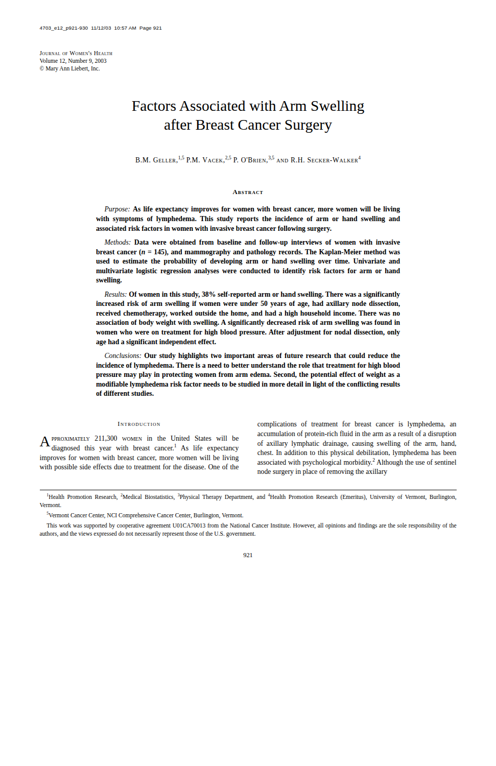4703_e12_p921-930 11/12/03 10:57 AM Page 921
Journal of Women's Health
Volume 12, Number 9, 2003
© Mary Ann Liebert, Inc.
Factors Associated with Arm Swelling
after Breast Cancer Surgery
B.M. Geller,1,5 P.M. Vacek,2,5 P. O'Brien,3,5 and R.H. Secker-Walker4
Abstract
Purpose: As life expectancy improves for women with breast cancer, more women will be living with symptoms of lymphedema. This study reports the incidence of arm or hand swelling and associated risk factors in women with invasive breast cancer following surgery.
Methods: Data were obtained from baseline and follow-up interviews of women with invasive breast cancer (n = 145), and mammography and pathology records. The Kaplan-Meier method was used to estimate the probability of developing arm or hand swelling over time. Univariate and multivariate logistic regression analyses were conducted to identify risk factors for arm or hand swelling.
Results: Of women in this study, 38% self-reported arm or hand swelling. There was a significantly increased risk of arm swelling if women were under 50 years of age, had axillary node dissection, received chemotherapy, worked outside the home, and had a high household income. There was no association of body weight with swelling. A significantly decreased risk of arm swelling was found in women who were on treatment for high blood pressure. After adjustment for nodal dissection, only age had a significant independent effect.
Conclusions: Our study highlights two important areas of future research that could reduce the incidence of lymphedema. There is a need to better understand the role that treatment for high blood pressure may play in protecting women from arm edema. Second, the potential effect of weight as a modifiable lymphedema risk factor needs to be studied in more detail in light of the conflicting results of different studies.
Introduction
Approximately 211,300 women in the United States will be diagnosed this year with breast cancer.1 As life expectancy improves for women with breast cancer, more women will be living with possible side effects due to treatment for the disease. One of the complications of treatment for breast cancer is lymphedema, an accumulation of protein-rich fluid in the arm as a result of a disruption of axillary lymphatic drainage, causing swelling of the arm, hand, chest. In addition to this physical debilitation, lymphedema has been associated with psychological morbidity.2 Although the use of sentinel node surgery in place of removing the axillary
1Health Promotion Research, 2Medical Biostatistics, 3Physical Therapy Department, and 4Health Promotion Research (Emeritus), University of Vermont, Burlington, Vermont.
5Vermont Cancer Center, NCI Comprehensive Cancer Center, Burlington, Vermont.
This work was supported by cooperative agreement U01CA70013 from the National Cancer Institute. However, all opinions and findings are the sole responsibility of the authors, and the views expressed do not necessarily represent those of the U.S. government.
921